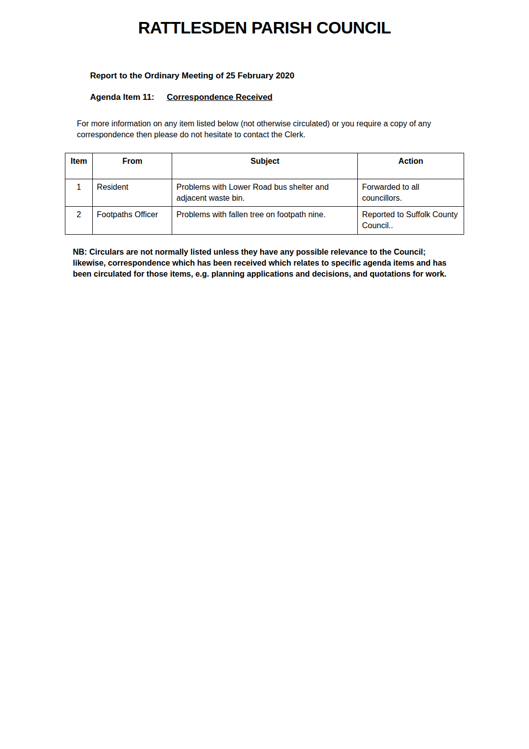RATTLESDEN PARISH COUNCIL
Report to the Ordinary Meeting of 25 February 2020
Agenda Item 11:Correspondence Received
For more information on any item listed below (not otherwise circulated) or you require a copy of any correspondence then please do not hesitate to contact the Clerk.
| Item | From | Subject | Action |
| --- | --- | --- | --- |
| 1 | Resident | Problems with Lower Road bus shelter and adjacent waste bin. | Forwarded to all councillors. |
| 2 | Footpaths Officer | Problems with fallen tree on footpath nine. | Reported to Suffolk County Council.. |
NB: Circulars are not normally listed unless they have any possible relevance to the Council; likewise, correspondence which has been received which relates to specific agenda items and has been circulated for those items, e.g. planning applications and decisions, and quotations for work.